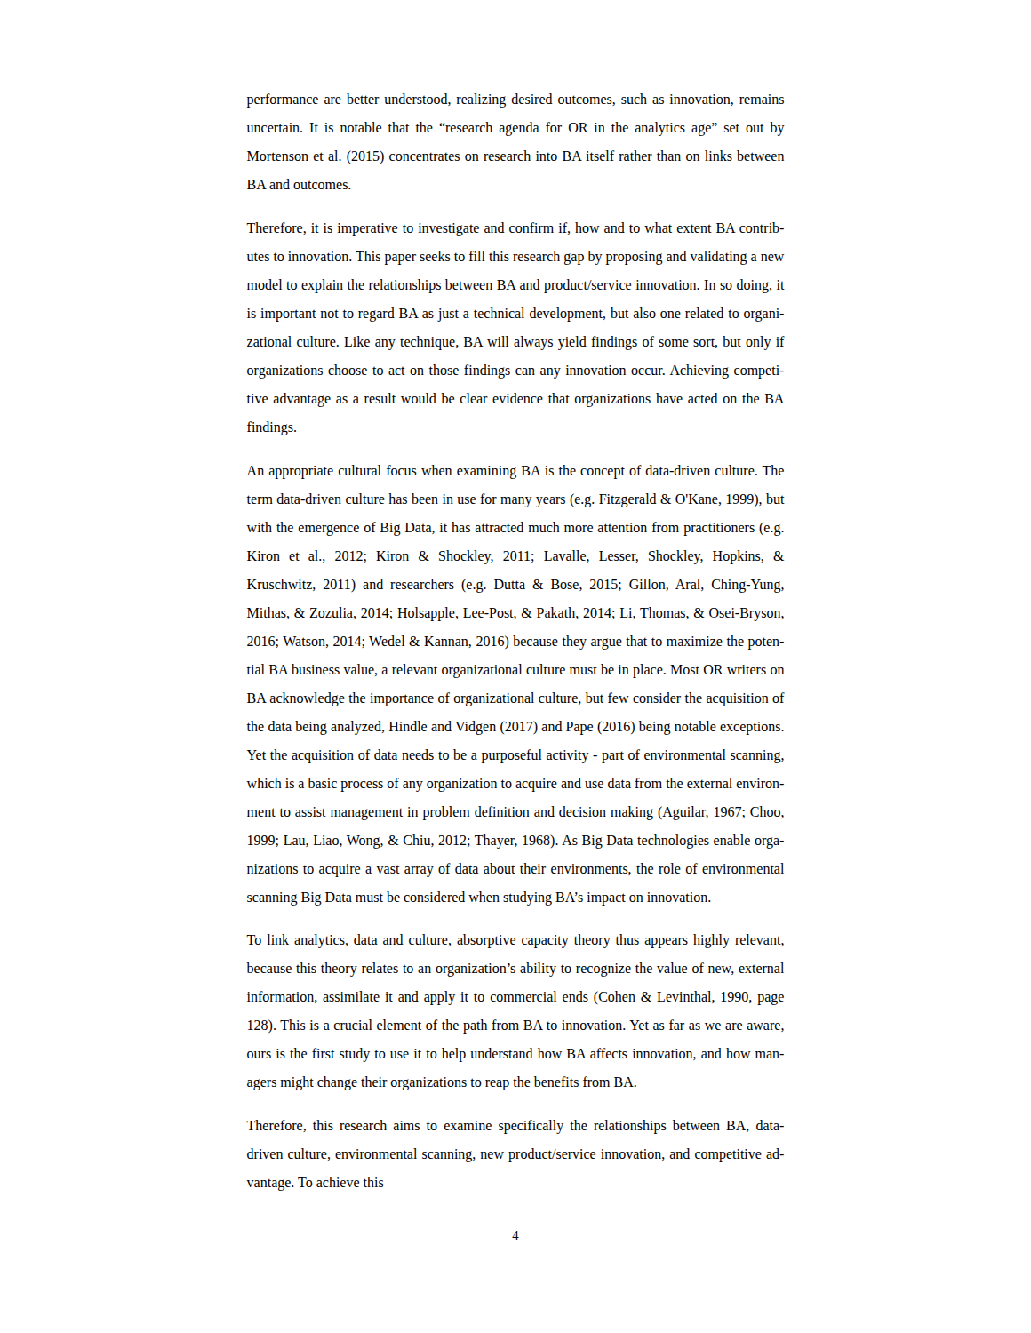performance are better understood, realizing desired outcomes, such as innovation, remains uncertain. It is notable that the “research agenda for OR in the analytics age” set out by Mortenson et al. (2015) concentrates on research into BA itself rather than on links between BA and outcomes.
Therefore, it is imperative to investigate and confirm if, how and to what extent BA contributes to innovation. This paper seeks to fill this research gap by proposing and validating a new model to explain the relationships between BA and product/service innovation. In so doing, it is important not to regard BA as just a technical development, but also one related to organizational culture. Like any technique, BA will always yield findings of some sort, but only if organizations choose to act on those findings can any innovation occur. Achieving competitive advantage as a result would be clear evidence that organizations have acted on the BA findings.
An appropriate cultural focus when examining BA is the concept of data-driven culture. The term data-driven culture has been in use for many years (e.g. Fitzgerald & O'Kane, 1999), but with the emergence of Big Data, it has attracted much more attention from practitioners (e.g. Kiron et al., 2012; Kiron & Shockley, 2011; Lavalle, Lesser, Shockley, Hopkins, & Kruschwitz, 2011) and researchers (e.g. Dutta & Bose, 2015; Gillon, Aral, Ching-Yung, Mithas, & Zozulia, 2014; Holsapple, Lee-Post, & Pakath, 2014; Li, Thomas, & Osei-Bryson, 2016; Watson, 2014; Wedel & Kannan, 2016) because they argue that to maximize the potential BA business value, a relevant organizational culture must be in place. Most OR writers on BA acknowledge the importance of organizational culture, but few consider the acquisition of the data being analyzed, Hindle and Vidgen (2017) and Pape (2016) being notable exceptions. Yet the acquisition of data needs to be a purposeful activity - part of environmental scanning, which is a basic process of any organization to acquire and use data from the external environment to assist management in problem definition and decision making (Aguilar, 1967; Choo, 1999; Lau, Liao, Wong, & Chiu, 2012; Thayer, 1968). As Big Data technologies enable organizations to acquire a vast array of data about their environments, the role of environmental scanning Big Data must be considered when studying BA’s impact on innovation.
To link analytics, data and culture, absorptive capacity theory thus appears highly relevant, because this theory relates to an organization’s ability to recognize the value of new, external information, assimilate it and apply it to commercial ends (Cohen & Levinthal, 1990, page 128). This is a crucial element of the path from BA to innovation. Yet as far as we are aware, ours is the first study to use it to help understand how BA affects innovation, and how managers might change their organizations to reap the benefits from BA.
Therefore, this research aims to examine specifically the relationships between BA, data-driven culture, environmental scanning, new product/service innovation, and competitive advantage. To achieve this
4